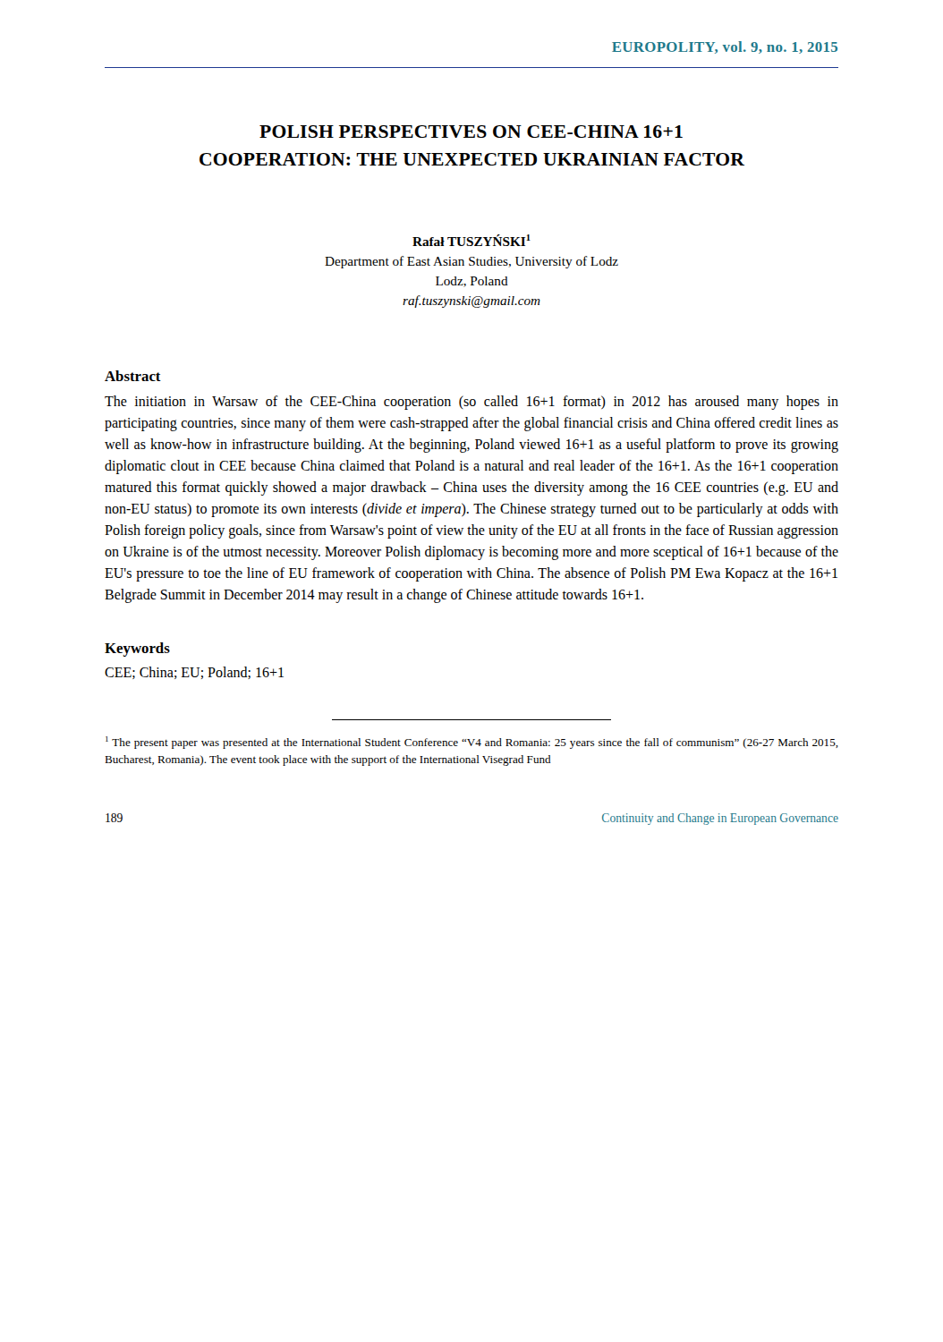EUROPOLITY, vol. 9, no. 1, 2015
POLISH PERSPECTIVES ON CEE-CHINA 16+1
COOPERATION: THE UNEXPECTED UKRAINIAN FACTOR
Rafał TUSZYŃSKI1
Department of East Asian Studies, University of Lodz
Lodz, Poland
raf.tuszynski@gmail.com
Abstract
The initiation in Warsaw of the CEE-China cooperation (so called 16+1 format) in 2012 has aroused many hopes in participating countries, since many of them were cash-strapped after the global financial crisis and China offered credit lines as well as know-how in infrastructure building. At the beginning, Poland viewed 16+1 as a useful platform to prove its growing diplomatic clout in CEE because China claimed that Poland is a natural and real leader of the 16+1. As the 16+1 cooperation matured this format quickly showed a major drawback – China uses the diversity among the 16 CEE countries (e.g. EU and non-EU status) to promote its own interests (divide et impera). The Chinese strategy turned out to be particularly at odds with Polish foreign policy goals, since from Warsaw's point of view the unity of the EU at all fronts in the face of Russian aggression on Ukraine is of the utmost necessity. Moreover Polish diplomacy is becoming more and more sceptical of 16+1 because of the EU's pressure to toe the line of EU framework of cooperation with China. The absence of Polish PM Ewa Kopacz at the 16+1 Belgrade Summit in December 2014 may result in a change of Chinese attitude towards 16+1.
Keywords
CEE; China; EU; Poland; 16+1
1 The present paper was presented at the International Student Conference “V4 and Romania: 25 years since the fall of communism” (26-27 March 2015, Bucharest, Romania). The event took place with the support of the International Visegrad Fund
189 Continuity and Change in European Governance